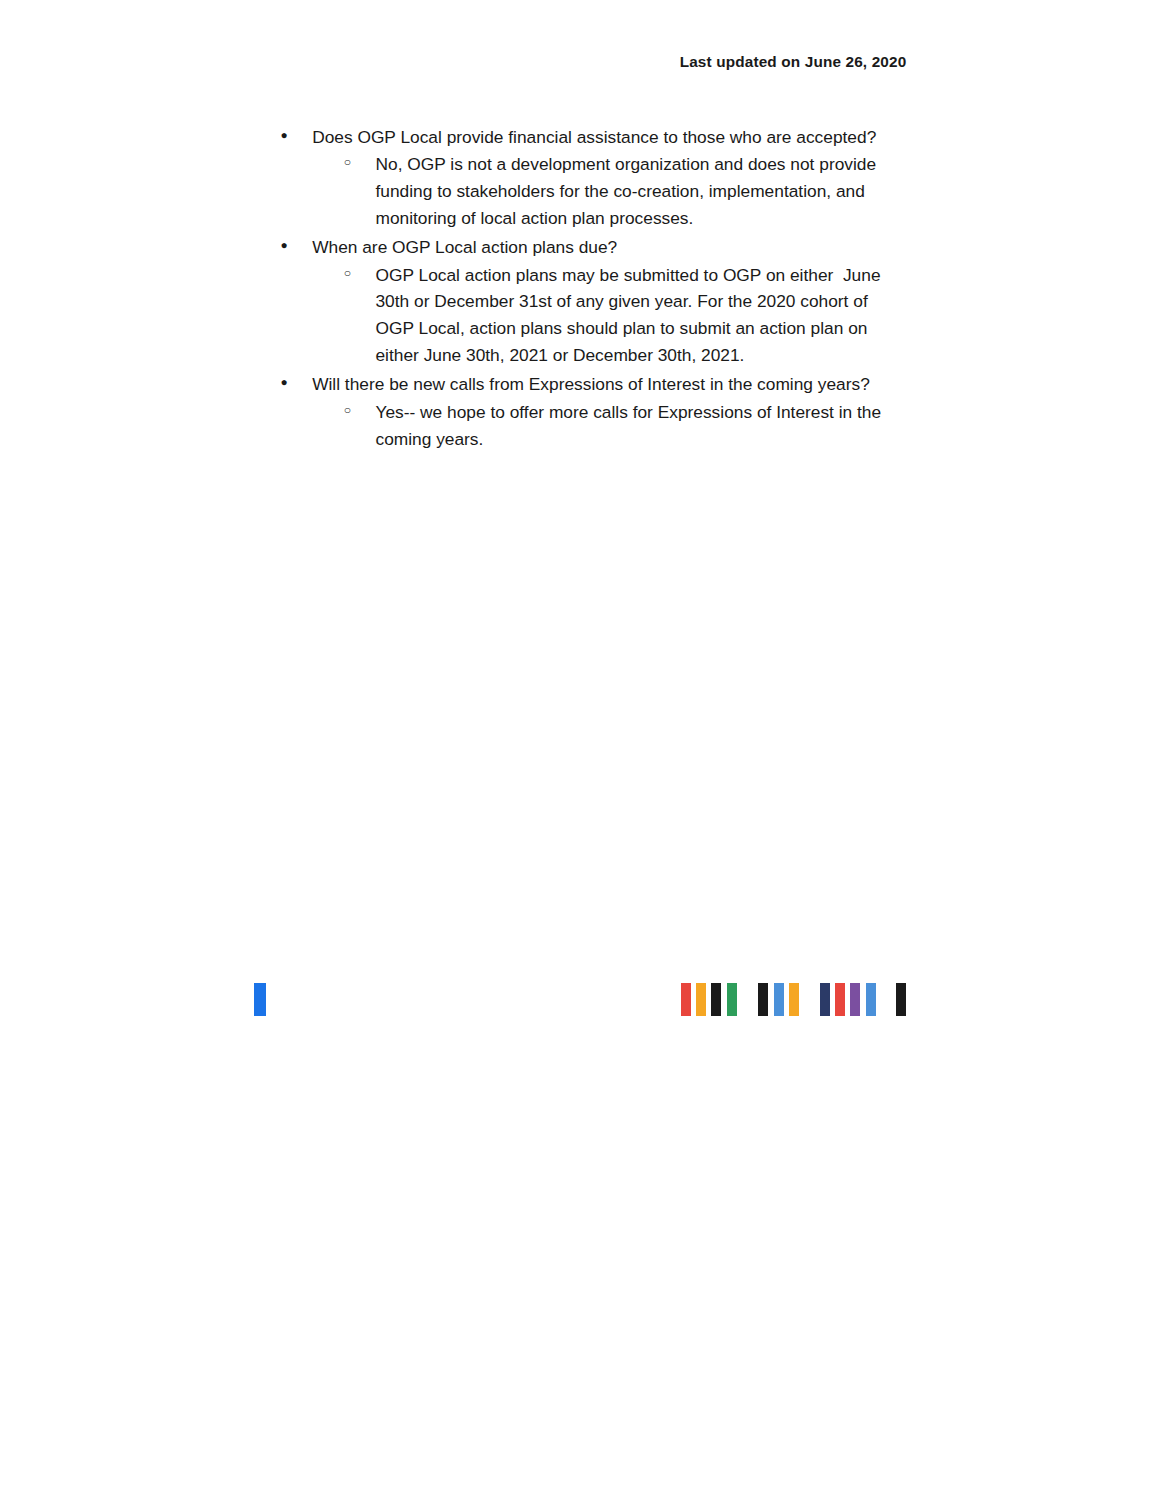Last updated on June 26, 2020
Does OGP Local provide financial assistance to those who are accepted?
No, OGP is not a development organization and does not provide funding to stakeholders for the co-creation, implementation, and monitoring of local action plan processes.
When are OGP Local action plans due?
OGP Local action plans may be submitted to OGP on either June 30th or December 31st of any given year. For the 2020 cohort of OGP Local, action plans should plan to submit an action plan on either June 30th, 2021 or December 30th, 2021.
Will there be new calls from Expressions of Interest in the coming years?
Yes-- we hope to offer more calls for Expressions of Interest in the coming years.